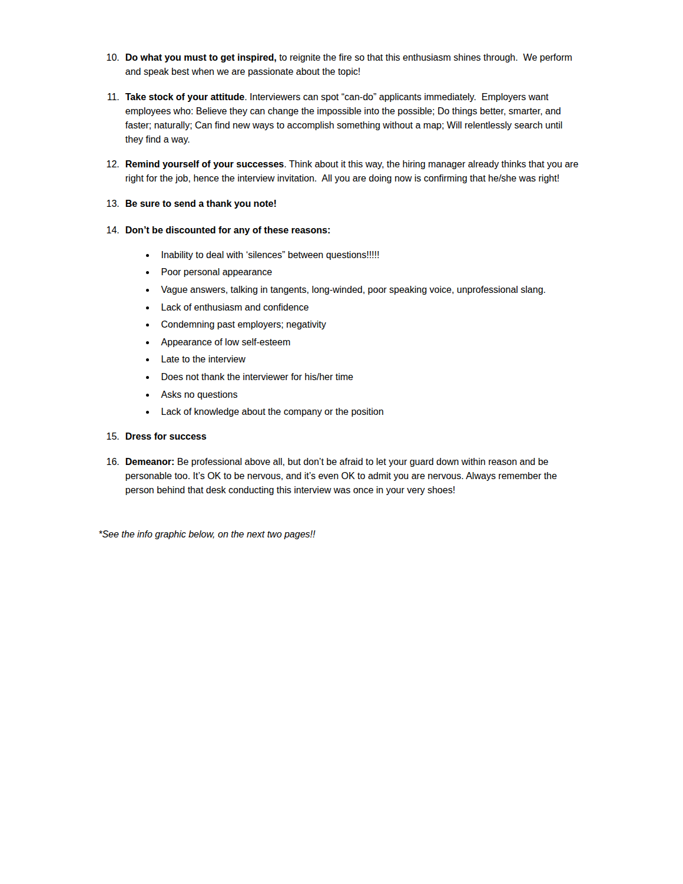Do what you must to get inspired, to reignite the fire so that this enthusiasm shines through. We perform and speak best when we are passionate about the topic!
Take stock of your attitude. Interviewers can spot “can-do” applicants immediately. Employers want employees who: Believe they can change the impossible into the possible; Do things better, smarter, and faster; naturally; Can find new ways to accomplish something without a map; Will relentlessly search until they find a way.
Remind yourself of your successes. Think about it this way, the hiring manager already thinks that you are right for the job, hence the interview invitation. All you are doing now is confirming that he/she was right!
Be sure to send a thank you note!
Don’t be discounted for any of these reasons:
Inability to deal with ‘silences” between questions!!!!!
Poor personal appearance
Vague answers, talking in tangents, long-winded, poor speaking voice, unprofessional slang.
Lack of enthusiasm and confidence
Condemning past employers; negativity
Appearance of low self-esteem
Late to the interview
Does not thank the interviewer for his/her time
Asks no questions
Lack of knowledge about the company or the position
Dress for success
Demeanor: Be professional above all, but don’t be afraid to let your guard down within reason and be personable too. It’s OK to be nervous, and it’s even OK to admit you are nervous. Always remember the person behind that desk conducting this interview was once in your very shoes!
*See the info graphic below, on the next two pages!!